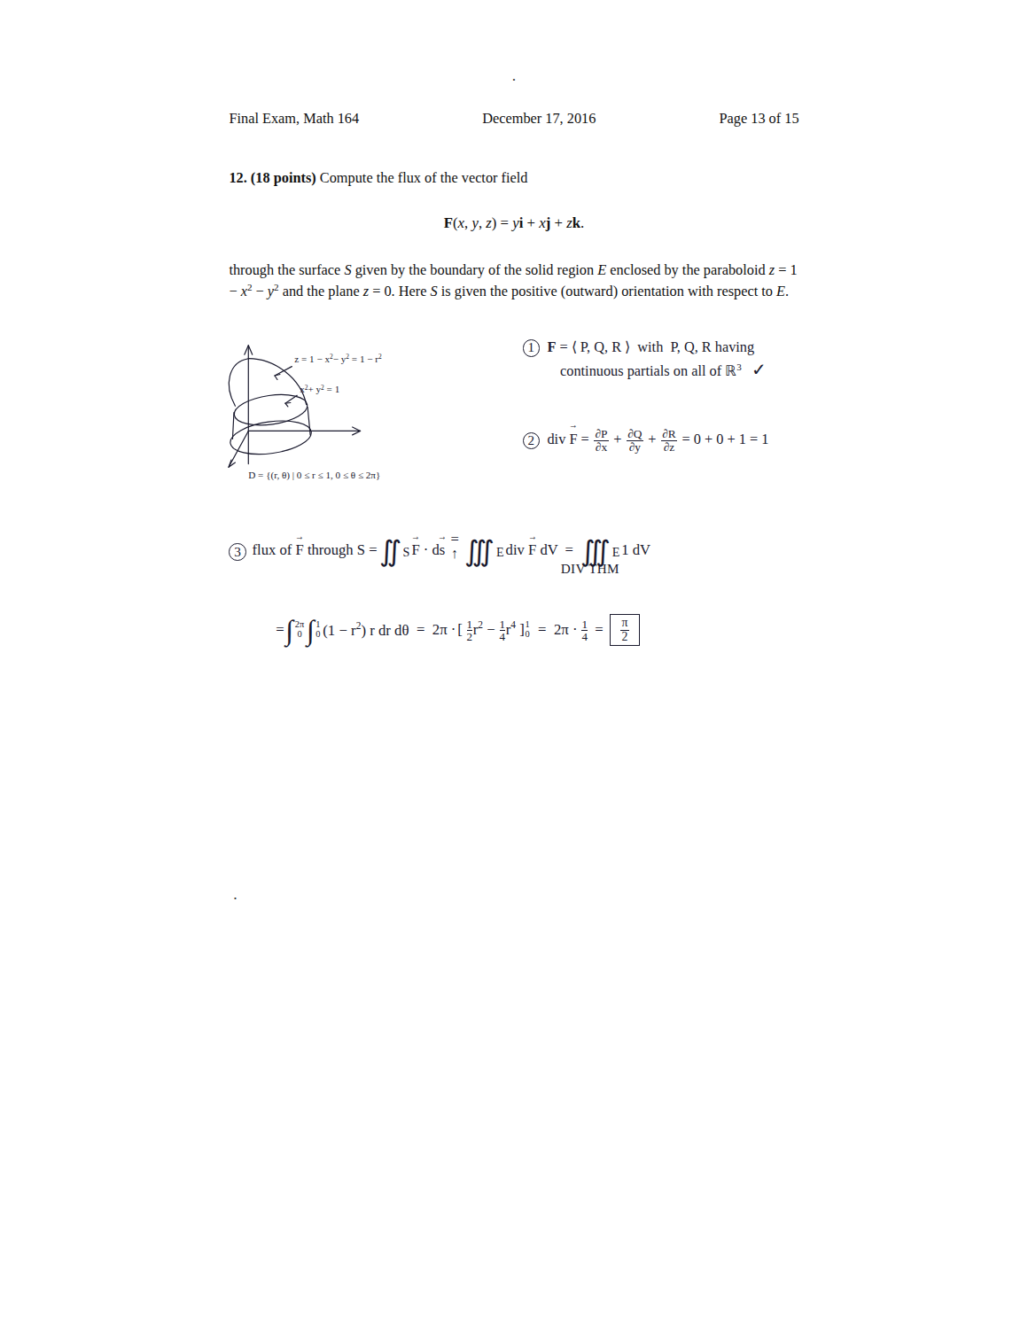.
Final Exam, Math 164
December 17, 2016
Page 13 of 15
12. (18 points) Compute the flux of the vector field
F(x, y, z) = yi + xj + zk.
through the surface S given by the boundary of the solid region E enclosed by the paraboloid z = 1 − x2 − y2 and the plane z = 0. Here S is given the positive (outward) orientation with respect to E.
z = 1 − x2− y2 = 1 − r2 x2+ y2 = 1 D = {(r, θ) | 0 ≤ r ≤ 1, 0 ≤ θ ≤ 2π}
1 F = ⟨ P, Q, R ⟩ with P, Q, R having continuous partials on all of ℝ3 ✓
2 div F = ∂P∂x + ∂Q∂y + ∂R∂z = 0 + 0 + 1 = 1
3 flux of F through S = ∬S F · ds = ↑ ∭E div F dV = ∭E 1 dV
DIV THM
= ∫2π 0 ∫10 (1 − r2) r dr dθ = 2π · [ 12r2 − 14r4 ] 10 = 2π · 14 = π 2
.